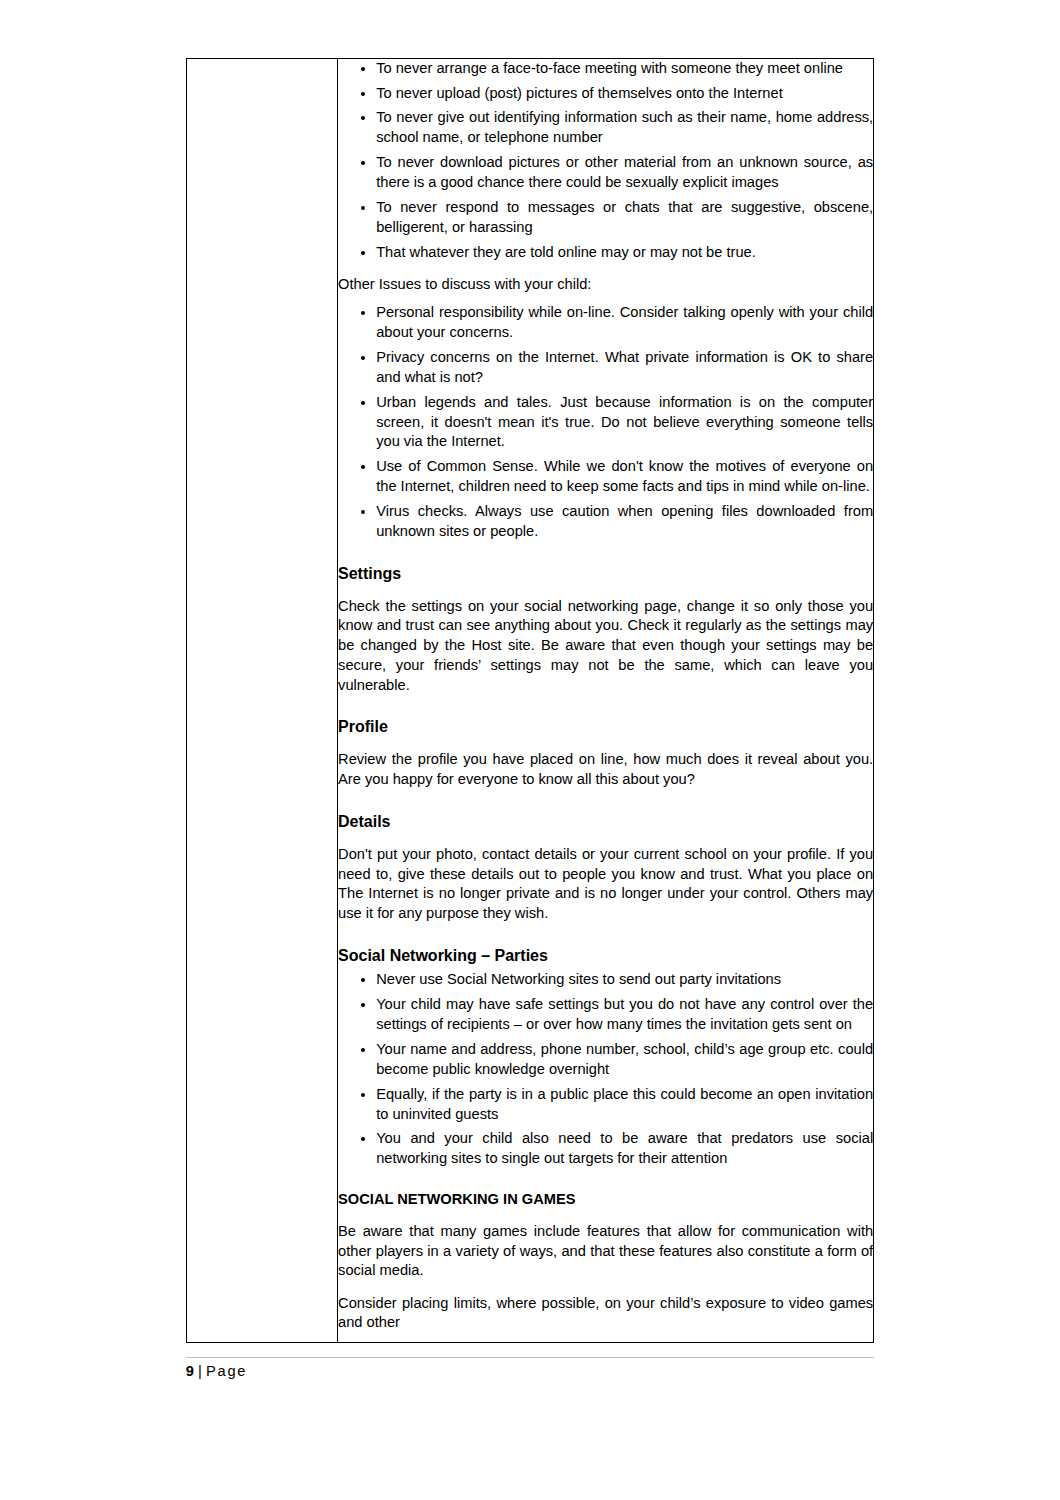| | To never arrange a face-to-face meeting with someone they meet online To never upload (post) pictures of themselves onto the Internet To never give out identifying information such as their name, home address, school name, or telephone number To never download pictures or other material from an unknown source, as there is a good chance there could be sexually explicit images To never respond to messages or chats that are suggestive, obscene, belligerent, or harassing That whatever they are told online may or may not be true. Other Issues to discuss with your child: Personal responsibility while on-line. Consider talking openly with your child about your concerns. Privacy concerns on the Internet. What private information is OK to share and what is not? Urban legends and tales. Just because information is on the computer screen, it doesn't mean it's true. Do not believe everything someone tells you via the Internet. Use of Common Sense. While we don't know the motives of everyone on the Internet, children need to keep some facts and tips in mind while on-line. Virus checks. Always use caution when opening files downloaded from unknown sites or people. Settings Check the settings on your social networking page, change it so only those you know and trust can see anything about you. Check it regularly as the settings may be changed by the Host site. Be aware that even though your settings may be secure, your friends’ settings may not be the same, which can leave you vulnerable. Profile Review the profile you have placed on line, how much does it reveal about you. Are you happy for everyone to know all this about you? Details Don't put your photo, contact details or your current school on your profile. If you need to, give these details out to people you know and trust. What you place on The Internet is no longer private and is no longer under your control. Others may use it for any purpose they wish. Social Networking – Parties Never use Social Networking sites to send out party invitations Your child may have safe settings but you do not have any control over the settings of recipients – or over how many times the invitation gets sent on Your name and address, phone number, school, child’s age group etc. could become public knowledge overnight Equally, if the party is in a public place this could become an open invitation to uninvited guests You and your child also need to be aware that predators use social networking sites to single out targets for their attention SOCIAL NETWORKING IN GAMES Be aware that many games include features that allow for communication with other players in a variety of ways, and that these features also constitute a form of social media. Consider placing limits, where possible, on your child’s exposure to video games and other |
9 | Page